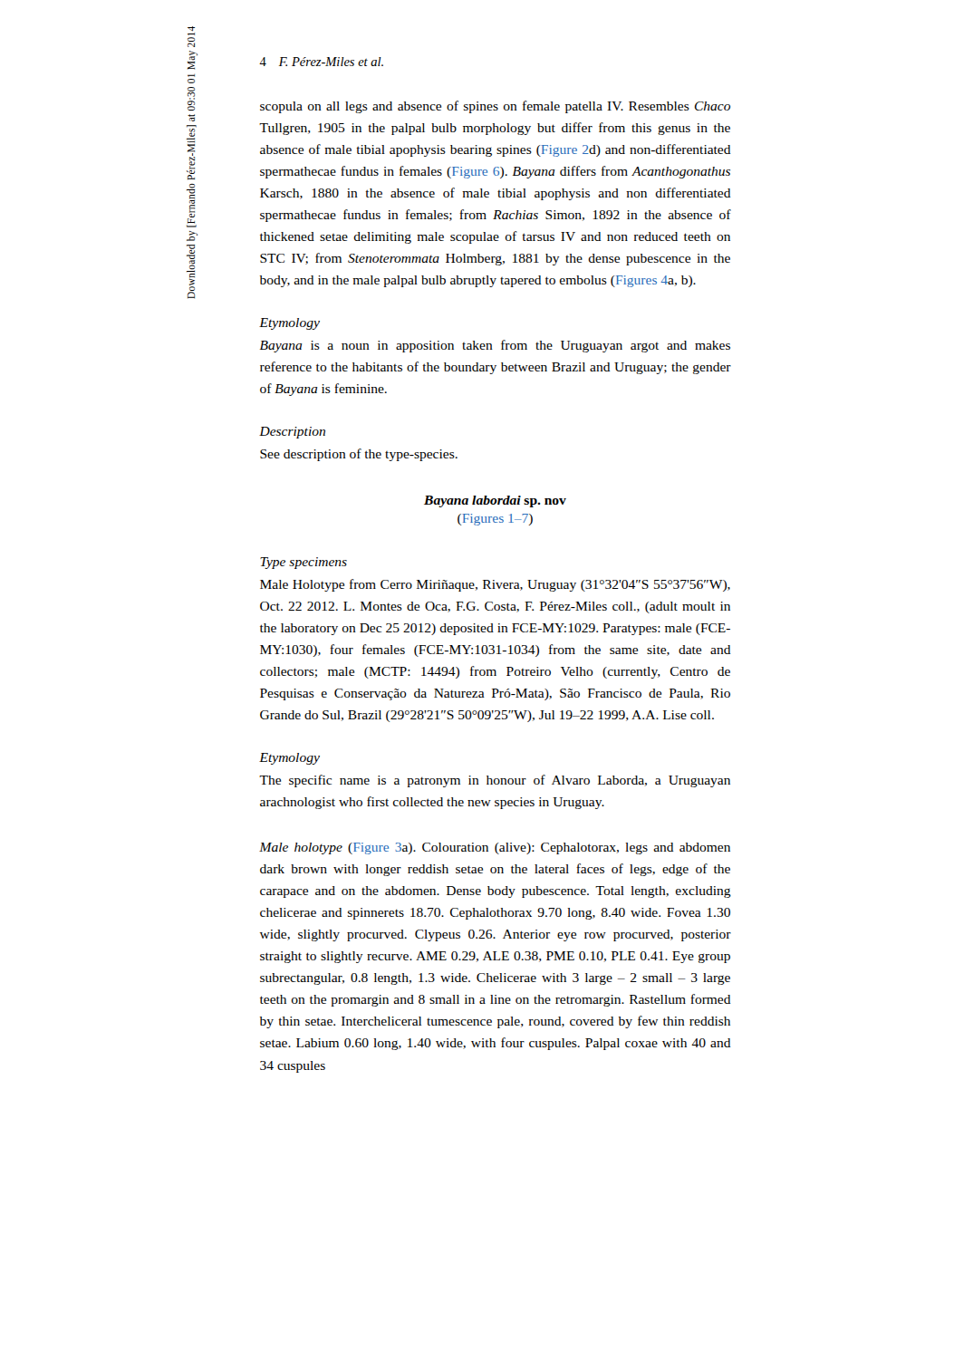Downloaded by [Fernando Pérez-Miles] at 09:30 01 May 2014
4 F. Pérez-Miles et al.
scopula on all legs and absence of spines on female patella IV. Resembles Chaco Tullgren, 1905 in the palpal bulb morphology but differ from this genus in the absence of male tibial apophysis bearing spines (Figure 2d) and non-differentiated spermathecae fundus in females (Figure 6). Bayana differs from Acanthogonathus Karsch, 1880 in the absence of male tibial apophysis and non differentiated spermathecae fundus in females; from Rachias Simon, 1892 in the absence of thickened setae delimiting male scopulae of tarsus IV and non reduced teeth on STC IV; from Stenoterommata Holmberg, 1881 by the dense pubescence in the body, and in the male palpal bulb abruptly tapered to embolus (Figures 4a, b).
Etymology
Bayana is a noun in apposition taken from the Uruguayan argot and makes reference to the habitants of the boundary between Brazil and Uruguay; the gender of Bayana is feminine.
Description
See description of the type-species.
Bayana labordai sp. nov
(Figures 1–7)
Type specimens
Male Holotype from Cerro Miriñaque, Rivera, Uruguay (31°32'04″S 55°37'56″W), Oct. 22 2012. L. Montes de Oca, F.G. Costa, F. Pérez-Miles coll., (adult moult in the laboratory on Dec 25 2012) deposited in FCE-MY:1029. Paratypes: male (FCE-MY:1030), four females (FCE-MY:1031-1034) from the same site, date and collectors; male (MCTP: 14494) from Potreiro Velho (currently, Centro de Pesquisas e Conservação da Natureza Pró-Mata), São Francisco de Paula, Rio Grande do Sul, Brazil (29°28'21″S 50°09'25″W), Jul 19–22 1999, A.A. Lise coll.
Etymology
The specific name is a patronym in honour of Alvaro Laborda, a Uruguayan arachnologist who first collected the new species in Uruguay.
Male holotype (Figure 3a). Colouration (alive): Cephalotorax, legs and abdomen dark brown with longer reddish setae on the lateral faces of legs, edge of the carapace and on the abdomen. Dense body pubescence. Total length, excluding chelicerae and spinnerets 18.70. Cephalothorax 9.70 long, 8.40 wide. Fovea 1.30 wide, slightly procurved. Clypeus 0.26. Anterior eye row procurved, posterior straight to slightly recurve. AME 0.29, ALE 0.38, PME 0.10, PLE 0.41. Eye group subrectangular, 0.8 length, 1.3 wide. Chelicerae with 3 large – 2 small – 3 large teeth on the promargin and 8 small in a line on the retromargin. Rastellum formed by thin setae. Intercheliceral tumescence pale, round, covered by few thin reddish setae. Labium 0.60 long, 1.40 wide, with four cuspules. Palpal coxae with 40 and 34 cuspules